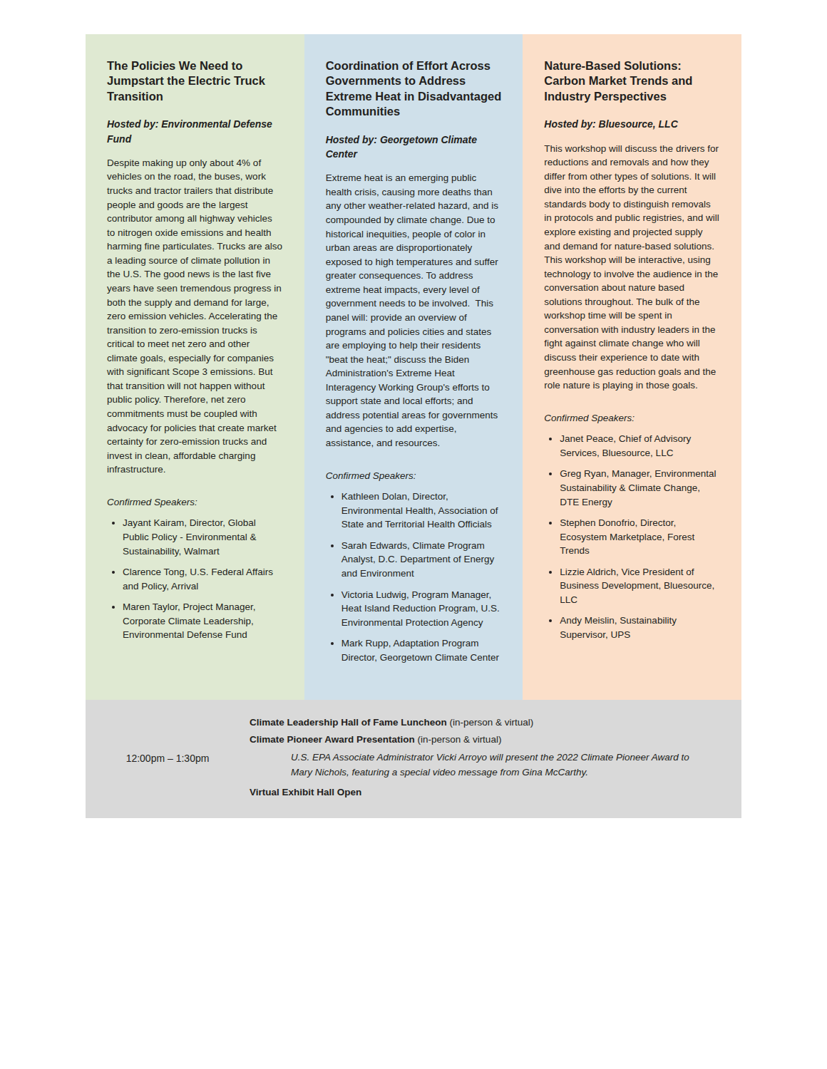The Policies We Need to Jumpstart the Electric Truck Transition
Hosted by: Environmental Defense Fund
Despite making up only about 4% of vehicles on the road, the buses, work trucks and tractor trailers that distribute people and goods are the largest contributor among all highway vehicles to nitrogen oxide emissions and health harming fine particulates. Trucks are also a leading source of climate pollution in the U.S. The good news is the last five years have seen tremendous progress in both the supply and demand for large, zero emission vehicles. Accelerating the transition to zero-emission trucks is critical to meet net zero and other climate goals, especially for companies with significant Scope 3 emissions. But that transition will not happen without public policy. Therefore, net zero commitments must be coupled with advocacy for policies that create market certainty for zero-emission trucks and invest in clean, affordable charging infrastructure.
Confirmed Speakers:
Jayant Kairam, Director, Global Public Policy - Environmental & Sustainability, Walmart
Clarence Tong, U.S. Federal Affairs and Policy, Arrival
Maren Taylor, Project Manager, Corporate Climate Leadership, Environmental Defense Fund
Coordination of Effort Across Governments to Address Extreme Heat in Disadvantaged Communities
Hosted by: Georgetown Climate Center
Extreme heat is an emerging public health crisis, causing more deaths than any other weather-related hazard, and is compounded by climate change. Due to historical inequities, people of color in urban areas are disproportionately exposed to high temperatures and suffer greater consequences. To address extreme heat impacts, every level of government needs to be involved. This panel will: provide an overview of programs and policies cities and states are employing to help their residents "beat the heat;" discuss the Biden Administration's Extreme Heat Interagency Working Group's efforts to support state and local efforts; and address potential areas for governments and agencies to add expertise, assistance, and resources.
Confirmed Speakers:
Kathleen Dolan, Director, Environmental Health, Association of State and Territorial Health Officials
Sarah Edwards, Climate Program Analyst, D.C. Department of Energy and Environment
Victoria Ludwig, Program Manager, Heat Island Reduction Program, U.S. Environmental Protection Agency
Mark Rupp, Adaptation Program Director, Georgetown Climate Center
Nature-Based Solutions: Carbon Market Trends and Industry Perspectives
Hosted by: Bluesource, LLC
This workshop will discuss the drivers for reductions and removals and how they differ from other types of solutions. It will dive into the efforts by the current standards body to distinguish removals in protocols and public registries, and will explore existing and projected supply and demand for nature-based solutions. This workshop will be interactive, using technology to involve the audience in the conversation about nature based solutions throughout. The bulk of the workshop time will be spent in conversation with industry leaders in the fight against climate change who will discuss their experience to date with greenhouse gas reduction goals and the role nature is playing in those goals.
Confirmed Speakers:
Janet Peace, Chief of Advisory Services, Bluesource, LLC
Greg Ryan, Manager, Environmental Sustainability & Climate Change, DTE Energy
Stephen Donofrio, Director, Ecosystem Marketplace, Forest Trends
Lizzie Aldrich, Vice President of Business Development, Bluesource, LLC
Andy Meislin, Sustainability Supervisor, UPS
12:00pm – 1:30pm
Climate Leadership Hall of Fame Luncheon (in-person & virtual)
Climate Pioneer Award Presentation (in-person & virtual)
U.S. EPA Associate Administrator Vicki Arroyo will present the 2022 Climate Pioneer Award to Mary Nichols, featuring a special video message from Gina McCarthy.
Virtual Exhibit Hall Open